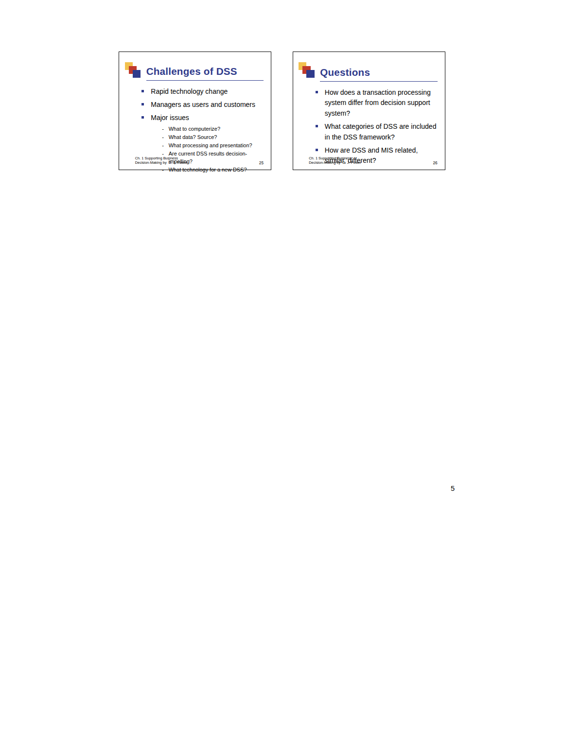Challenges of DSS
Rapid technology change
Managers as users and customers
Major issues
What to computerize?
What data? Source?
What processing and presentation?
Are current DSS results decision-impelling?
What technology for a new DSS?
Ch. 1 Supporting Business
Decision-Making by D. J. Power
25
Questions
How does a transaction processing system differ from decision support system?
What categories of DSS are included in the DSS framework?
How are DSS and MIS related, similar, different?
Ch. 1 Supporting Business
Decision-Making by D. J. Power
26
5